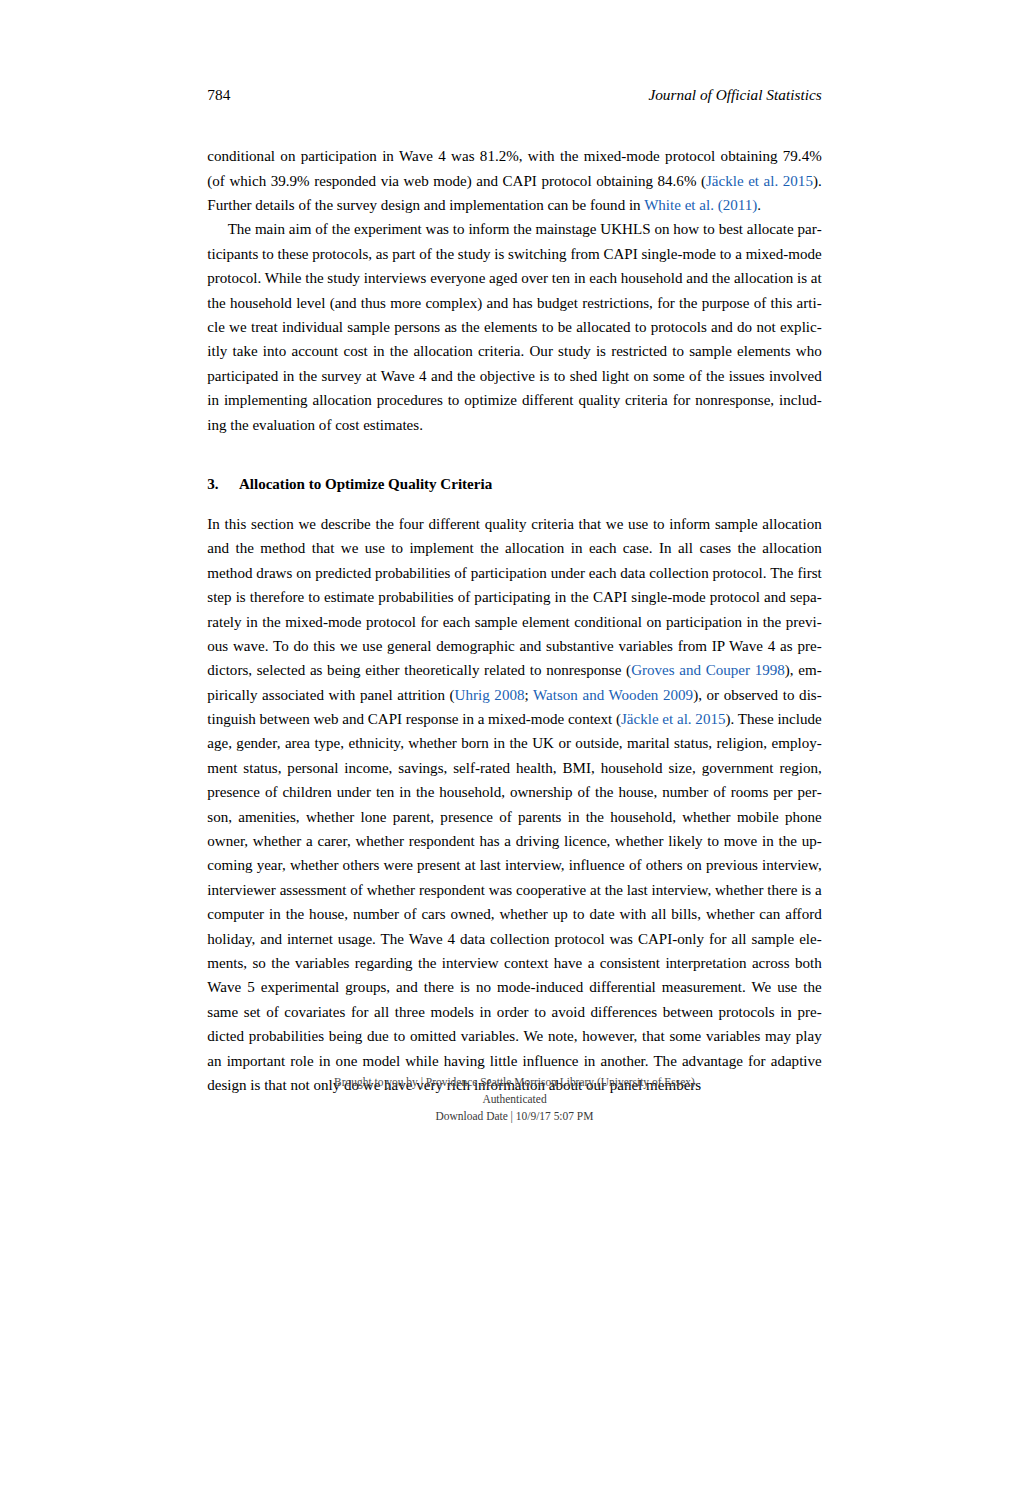784 Journal of Official Statistics
conditional on participation in Wave 4 was 81.2%, with the mixed-mode protocol obtaining 79.4% (of which 39.9% responded via web mode) and CAPI protocol obtaining 84.6% (Jäckle et al. 2015). Further details of the survey design and implementation can be found in White et al. (2011).
The main aim of the experiment was to inform the mainstage UKHLS on how to best allocate participants to these protocols, as part of the study is switching from CAPI single-mode to a mixed-mode protocol. While the study interviews everyone aged over ten in each household and the allocation is at the household level (and thus more complex) and has budget restrictions, for the purpose of this article we treat individual sample persons as the elements to be allocated to protocols and do not explicitly take into account cost in the allocation criteria. Our study is restricted to sample elements who participated in the survey at Wave 4 and the objective is to shed light on some of the issues involved in implementing allocation procedures to optimize different quality criteria for nonresponse, including the evaluation of cost estimates.
3. Allocation to Optimize Quality Criteria
In this section we describe the four different quality criteria that we use to inform sample allocation and the method that we use to implement the allocation in each case. In all cases the allocation method draws on predicted probabilities of participation under each data collection protocol. The first step is therefore to estimate probabilities of participating in the CAPI single-mode protocol and separately in the mixed-mode protocol for each sample element conditional on participation in the previous wave. To do this we use general demographic and substantive variables from IP Wave 4 as predictors, selected as being either theoretically related to nonresponse (Groves and Couper 1998), empirically associated with panel attrition (Uhrig 2008; Watson and Wooden 2009), or observed to distinguish between web and CAPI response in a mixed-mode context (Jäckle et al. 2015). These include age, gender, area type, ethnicity, whether born in the UK or outside, marital status, religion, employment status, personal income, savings, self-rated health, BMI, household size, government region, presence of children under ten in the household, ownership of the house, number of rooms per person, amenities, whether lone parent, presence of parents in the household, whether mobile phone owner, whether a carer, whether respondent has a driving licence, whether likely to move in the upcoming year, whether others were present at last interview, influence of others on previous interview, interviewer assessment of whether respondent was cooperative at the last interview, whether there is a computer in the house, number of cars owned, whether up to date with all bills, whether can afford holiday, and internet usage. The Wave 4 data collection protocol was CAPI-only for all sample elements, so the variables regarding the interview context have a consistent interpretation across both Wave 5 experimental groups, and there is no mode-induced differential measurement. We use the same set of covariates for all three models in order to avoid differences between protocols in predicted probabilities being due to omitted variables. We note, however, that some variables may play an important role in one model while having little influence in another. The advantage for adaptive design is that not only do we have very rich information about our panel members
Brought to you by | Providence Seattle Morrison Library (University of Essex)
Authenticated
Download Date | 10/9/17 5:07 PM